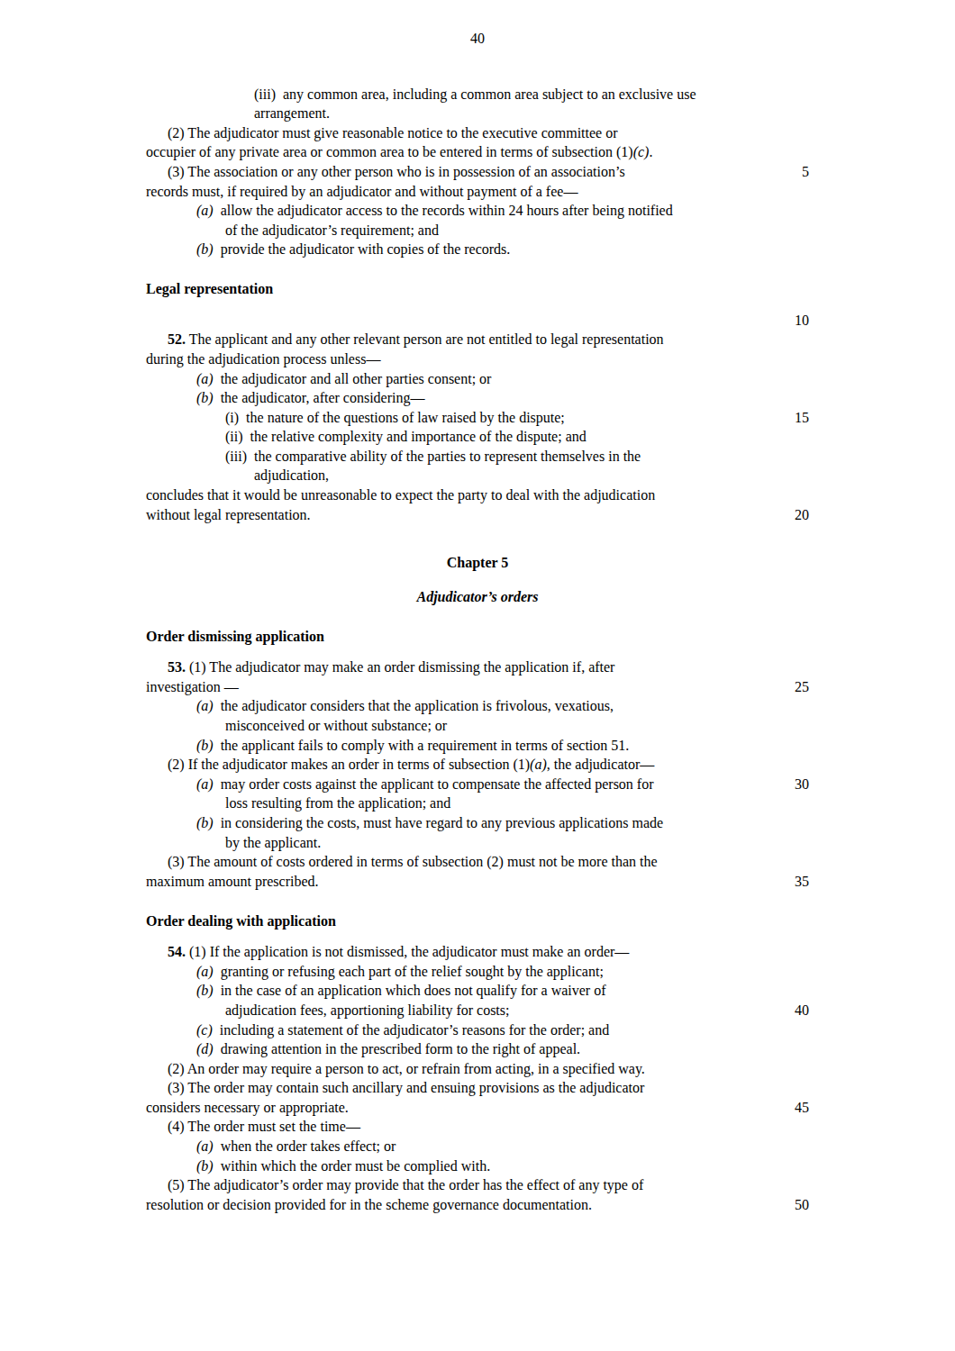40
(iii) any common area, including a common area subject to an exclusive use
arrangement.
(2) The adjudicator must give reasonable notice to the executive committee or
occupier of any private area or common area to be entered in terms of subsection (1)(c).
(3) The association or any other person who is in possession of an association’s
5
records must, if required by an adjudicator and without payment of a fee—
(a) allow the adjudicator access to the records within 24 hours after being notified
of the adjudicator’s requirement; and
(b) provide the adjudicator with copies of the records.
Legal representation
10
52. The applicant and any other relevant person are not entitled to legal representation
during the adjudication process unless—
(a) the adjudicator and all other parties consent; or
(b) the adjudicator, after considering—
(i) the nature of the questions of law raised by the dispute;
15
(ii) the relative complexity and importance of the dispute; and
(iii) the comparative ability of the parties to represent themselves in the
adjudication,
concludes that it would be unreasonable to expect the party to deal with the adjudication
without legal representation.
20
Chapter 5
Adjudicator’s orders
Order dismissing application
53. (1) The adjudicator may make an order dismissing the application if, after
investigation —
25
(a) the adjudicator considers that the application is frivolous, vexatious,
misconceived or without substance; or
(b) the applicant fails to comply with a requirement in terms of section 51.
(2) If the adjudicator makes an order in terms of subsection (1)(a), the adjudicator—
(a) may order costs against the applicant to compensate the affected person for
30
loss resulting from the application; and
(b) in considering the costs, must have regard to any previous applications made
by the applicant.
(3) The amount of costs ordered in terms of subsection (2) must not be more than the
maximum amount prescribed.
35
Order dealing with application
54. (1) If the application is not dismissed, the adjudicator must make an order—
(a) granting or refusing each part of the relief sought by the applicant;
(b) in the case of an application which does not qualify for a waiver of
adjudication fees, apportioning liability for costs;
40
(c) including a statement of the adjudicator’s reasons for the order; and
(d) drawing attention in the prescribed form to the right of appeal.
(2) An order may require a person to act, or refrain from acting, in a specified way.
(3) The order may contain such ancillary and ensuing provisions as the adjudicator
considers necessary or appropriate.
45
(4) The order must set the time—
(a) when the order takes effect; or
(b) within which the order must be complied with.
(5) The adjudicator’s order may provide that the order has the effect of any type of
resolution or decision provided for in the scheme governance documentation.
50